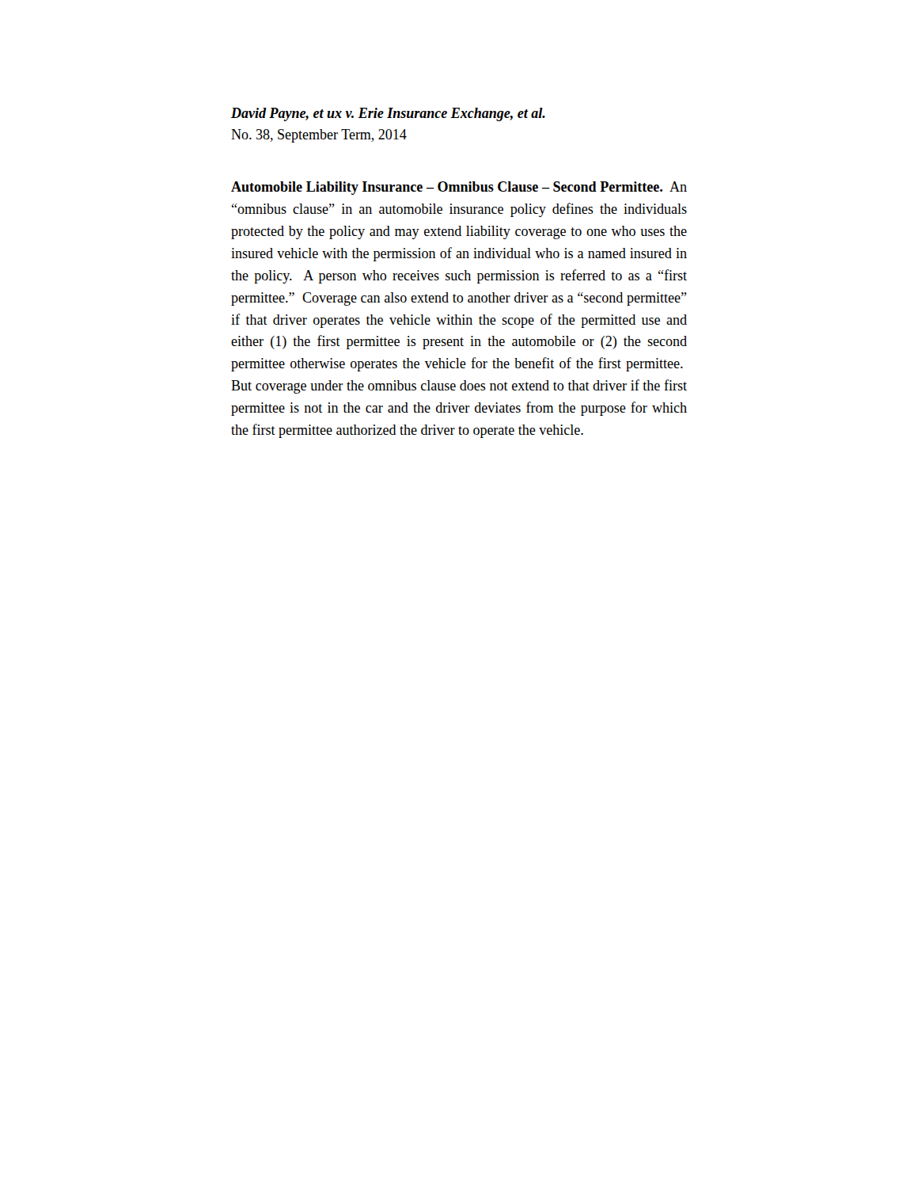David Payne, et ux v. Erie Insurance Exchange, et al.
No. 38, September Term, 2014
Automobile Liability Insurance – Omnibus Clause – Second Permittee. An “omnibus clause” in an automobile insurance policy defines the individuals protected by the policy and may extend liability coverage to one who uses the insured vehicle with the permission of an individual who is a named insured in the policy. A person who receives such permission is referred to as a “first permittee.” Coverage can also extend to another driver as a “second permittee” if that driver operates the vehicle within the scope of the permitted use and either (1) the first permittee is present in the automobile or (2) the second permittee otherwise operates the vehicle for the benefit of the first permittee. But coverage under the omnibus clause does not extend to that driver if the first permittee is not in the car and the driver deviates from the purpose for which the first permittee authorized the driver to operate the vehicle.